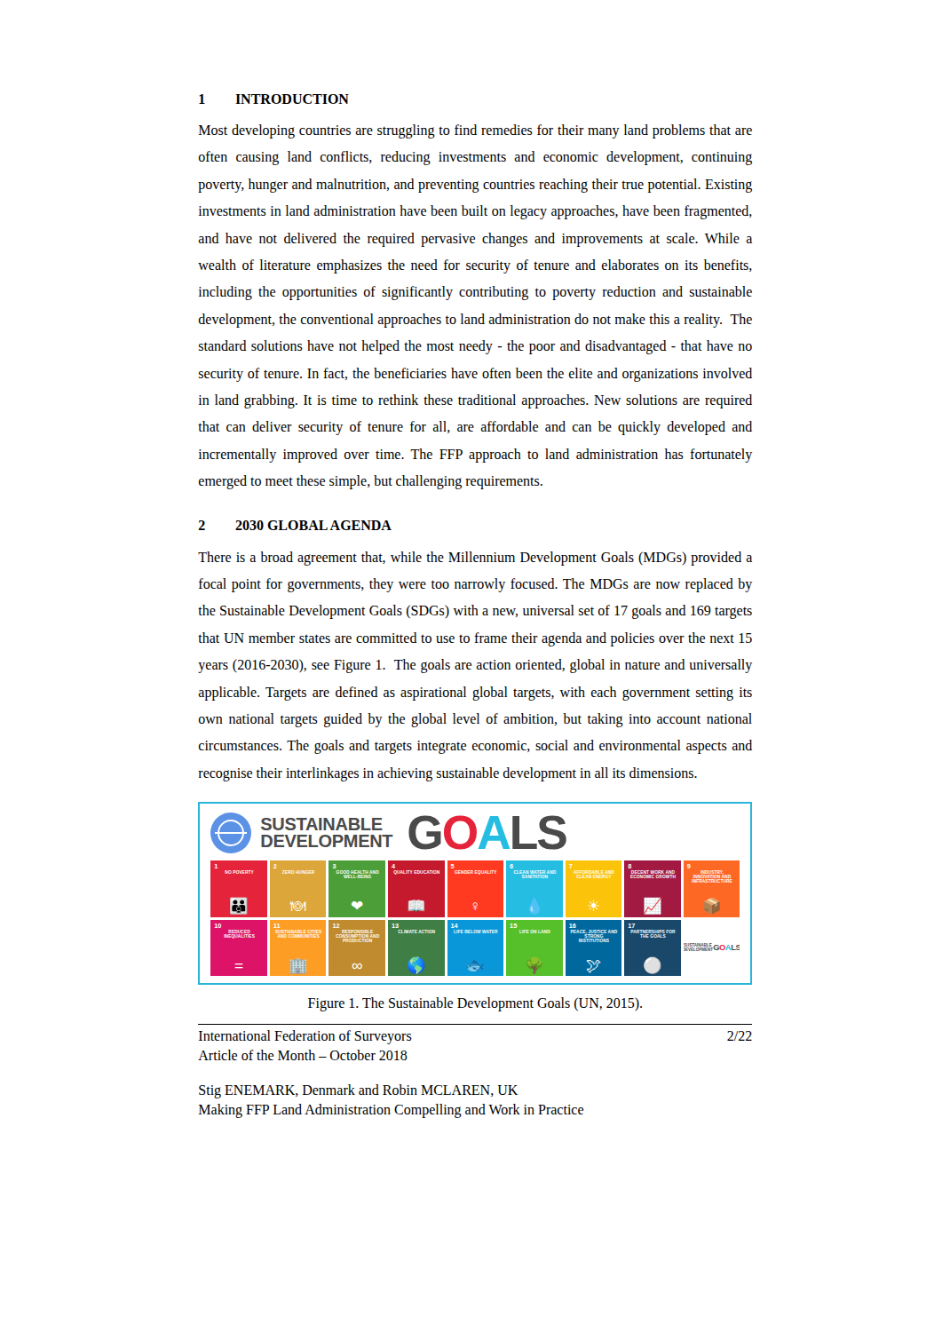1 INTRODUCTION
Most developing countries are struggling to find remedies for their many land problems that are often causing land conflicts, reducing investments and economic development, continuing poverty, hunger and malnutrition, and preventing countries reaching their true potential. Existing investments in land administration have been built on legacy approaches, have been fragmented, and have not delivered the required pervasive changes and improvements at scale. While a wealth of literature emphasizes the need for security of tenure and elaborates on its benefits, including the opportunities of significantly contributing to poverty reduction and sustainable development, the conventional approaches to land administration do not make this a reality. The standard solutions have not helped the most needy - the poor and disadvantaged - that have no security of tenure. In fact, the beneficiaries have often been the elite and organizations involved in land grabbing. It is time to rethink these traditional approaches. New solutions are required that can deliver security of tenure for all, are affordable and can be quickly developed and incrementally improved over time. The FFP approach to land administration has fortunately emerged to meet these simple, but challenging requirements.
22030 GLOBAL AGENDA
There is a broad agreement that, while the Millennium Development Goals (MDGs) provided a focal point for governments, they were too narrowly focused. The MDGs are now replaced by the Sustainable Development Goals (SDGs) with a new, universal set of 17 goals and 169 targets that UN member states are committed to use to frame their agenda and policies over the next 15 years (2016-2030), see Figure 1. The goals are action oriented, global in nature and universally applicable. Targets are defined as aspirational global targets, with each government setting its own national targets guided by the global level of ambition, but taking into account national circumstances. The goals and targets integrate economic, social and environmental aspects and recognise their interlinkages in achieving sustainable development in all its dimensions.
SUSTAINABLEDEVELOPMENT
GOALS
1 No Poverty👪
2 Zero Hunger🍽
3 Good Health and Well-Being❤
4 Quality Education📖
5 Gender Equality♀
6 Clean Water and Sanitation💧
7 Affordable and Clean Energy☀
8 Decent Work and Economic Growth📈
9 Industry, Innovation and Infrastructure📦
10 Reduced Inequalities=
11 Sustainable Cities and Communities🏢
12 Responsible Consumption and Production∞
13 Climate Action🌎
14 Life Below Water🐟
15 Life on Land🌳
16 Peace, Justice and Strong Institutions🕊
17 Partnerships for the Goals⚪
SUSTAINABLE
DEVELOPMENTGOALS
Figure 1. The Sustainable Development Goals (UN, 2015).
International Federation of Surveyors
Article of the Month – October 2018
2/22
Stig ENEMARK, Denmark and Robin MCLAREN, UK
Making FFP Land Administration Compelling and Work in Practice